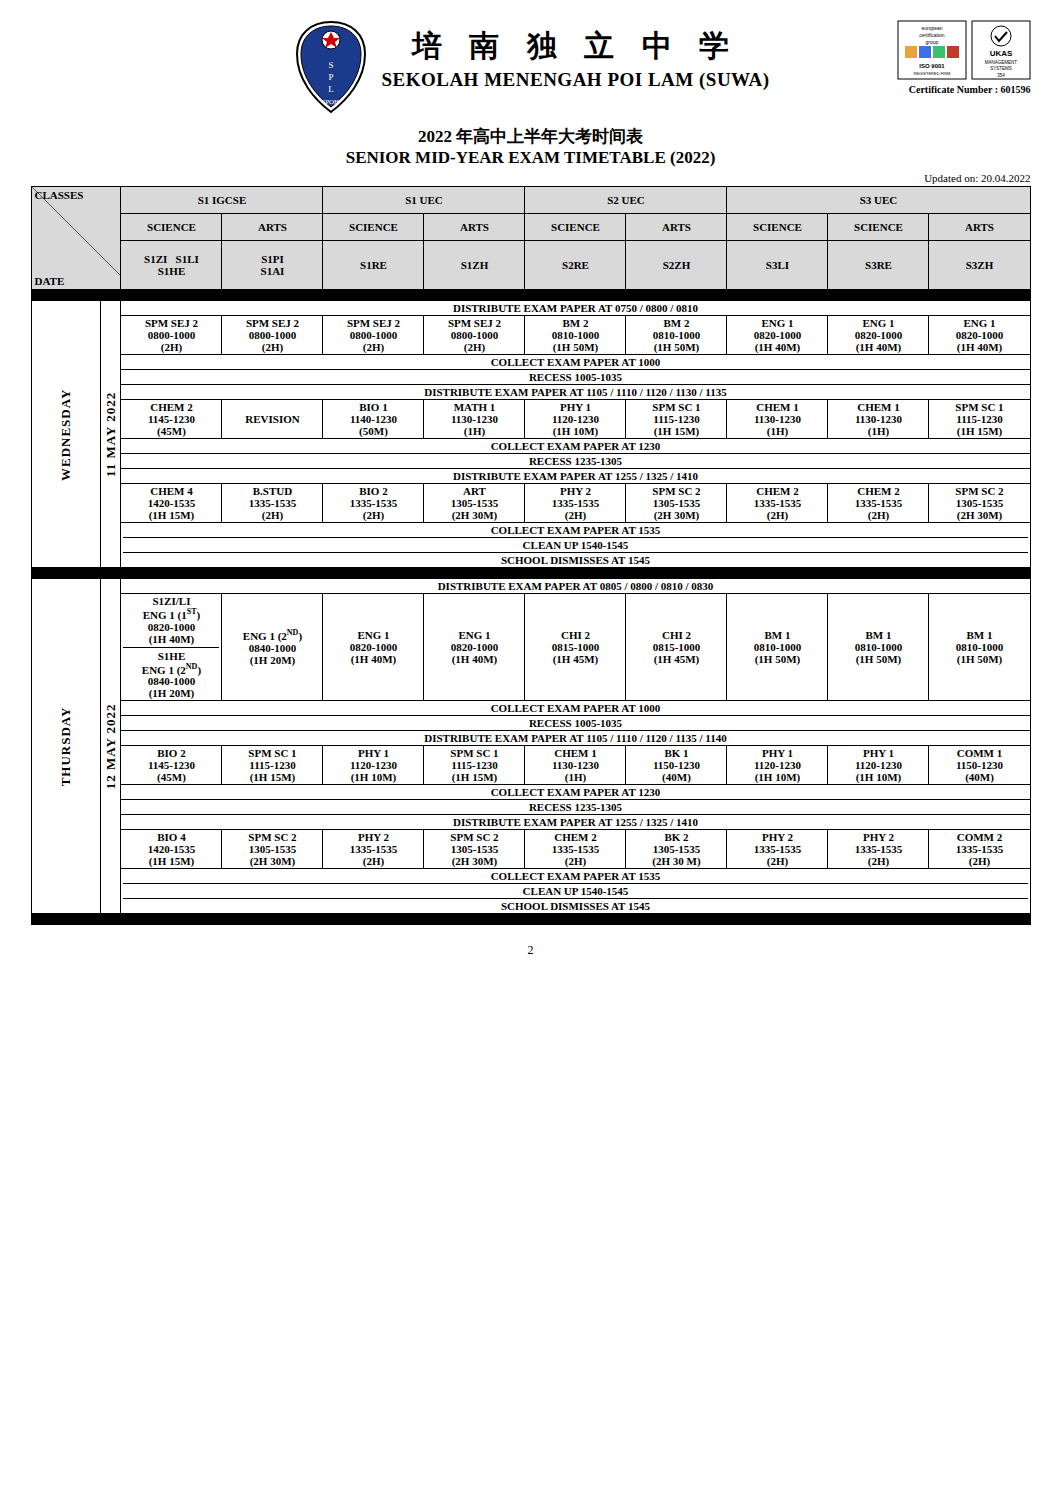S P L IPOH
培 南 独 立 中 学
SEKOLAH MENENGAH POI LAM (SUWA)
european certification group ISO 9001 REGISTERED FIRM UKAS MANAGEMENT SYSTEMS 354
Certificate Number : 601596
2022 年高中上半年大考时间表
SENIOR MID-YEAR EXAM TIMETABLE (2022)
Updated on: 20.04.2022
| CLASSES DATE | S1 IGCSE | S1 UEC | S2 UEC | S3 UEC |
| SCIENCE | ARTS | SCIENCE | ARTS | SCIENCE | ARTS | SCIENCE | SCIENCE | ARTS |
| S1ZI S1LI S1HE | S1PI S1AI | S1RE | S1ZH | S2RE | S2ZH | S3LI | S3RE | S3ZH |
| WEDNESDAY | 11 MAY 2022 | DISTRIBUTE EXAM PAPER AT 0750 / 0800 / 0810 |
| SPM SEJ 2 0800-1000 (2H) | SPM SEJ 2 0800-1000 (2H) | SPM SEJ 2 0800-1000 (2H) | SPM SEJ 2 0800-1000 (2H) | BM 2 0810-1000 (1H 50M) | BM 2 0810-1000 (1H 50M) | ENG 1 0820-1000 (1H 40M) | ENG 1 0820-1000 (1H 40M) | ENG 1 0820-1000 (1H 40M) |
| COLLECT EXAM PAPER AT 1000 |
| RECESS 1005-1035 |
| DISTRIBUTE EXAM PAPER AT 1105 / 1110 / 1120 / 1130 / 1135 |
| CHEM 2 1145-1230 (45M) | REVISION | BIO 1 1140-1230 (50M) | MATH 1 1130-1230 (1H) | PHY 1 1120-1230 (1H 10M) | SPM SC 1 1115-1230 (1H 15M) | CHEM 1 1130-1230 (1H) | CHEM 1 1130-1230 (1H) | SPM SC 1 1115-1230 (1H 15M) |
| COLLECT EXAM PAPER AT 1230 |
| RECESS 1235-1305 |
| DISTRIBUTE EXAM PAPER AT 1255 / 1325 / 1410 |
| CHEM 4 1420-1535 (1H 15M) | B.STUD 1335-1535 (2H) | BIO 2 1335-1535 (2H) | ART 1305-1535 (2H 30M) | PHY 2 1335-1535 (2H) | SPM SC 2 1305-1535 (2H 30M) | CHEM 2 1335-1535 (2H) | CHEM 2 1335-1535 (2H) | SPM SC 2 1305-1535 (2H 30M) |
| COLLECT EXAM PAPER AT 1535 CLEAN UP 1540-1545 SCHOOL DISMISSES AT 1545 |
| THURSDAY | 12 MAY 2022 | DISTRIBUTE EXAM PAPER AT 0805 / 0800 / 0810 / 0830 |
| S1ZI/LI ENG 1 (1 ST ) 0820-1000 (1H 40M) S1HE ENG 1 (2 ND ) 0840-1000 (1H 20M) | ENG 1 (2 ND ) 0840-1000 (1H 20M) | ENG 1 0820-1000 (1H 40M) | ENG 1 0820-1000 (1H 40M) | CHI 2 0815-1000 (1H 45M) | CHI 2 0815-1000 (1H 45M) | BM 1 0810-1000 (1H 50M) | BM 1 0810-1000 (1H 50M) | BM 1 0810-1000 (1H 50M) |
| COLLECT EXAM PAPER AT 1000 |
| RECESS 1005-1035 |
| DISTRIBUTE EXAM PAPER AT 1105 / 1110 / 1120 / 1135 / 1140 |
| BIO 2 1145-1230 (45M) | SPM SC 1 1115-1230 (1H 15M) | PHY 1 1120-1230 (1H 10M) | SPM SC 1 1115-1230 (1H 15M) | CHEM 1 1130-1230 (1H) | BK 1 1150-1230 (40M) | PHY 1 1120-1230 (1H 10M) | PHY 1 1120-1230 (1H 10M) | COMM 1 1150-1230 (40M) |
| COLLECT EXAM PAPER AT 1230 |
| RECESS 1235-1305 |
| DISTRIBUTE EXAM PAPER AT 1255 / 1325 / 1410 |
| BIO 4 1420-1535 (1H 15M) | SPM SC 2 1305-1535 (2H 30M) | PHY 2 1335-1535 (2H) | SPM SC 2 1305-1535 (2H 30M) | CHEM 2 1335-1535 (2H) | BK 2 1305-1535 (2H 30 M) | PHY 2 1335-1535 (2H) | PHY 2 1335-1535 (2H) | COMM 2 1335-1535 (2H) |
| COLLECT EXAM PAPER AT 1535 CLEAN UP 1540-1545 SCHOOL DISMISSES AT 1545 |
2